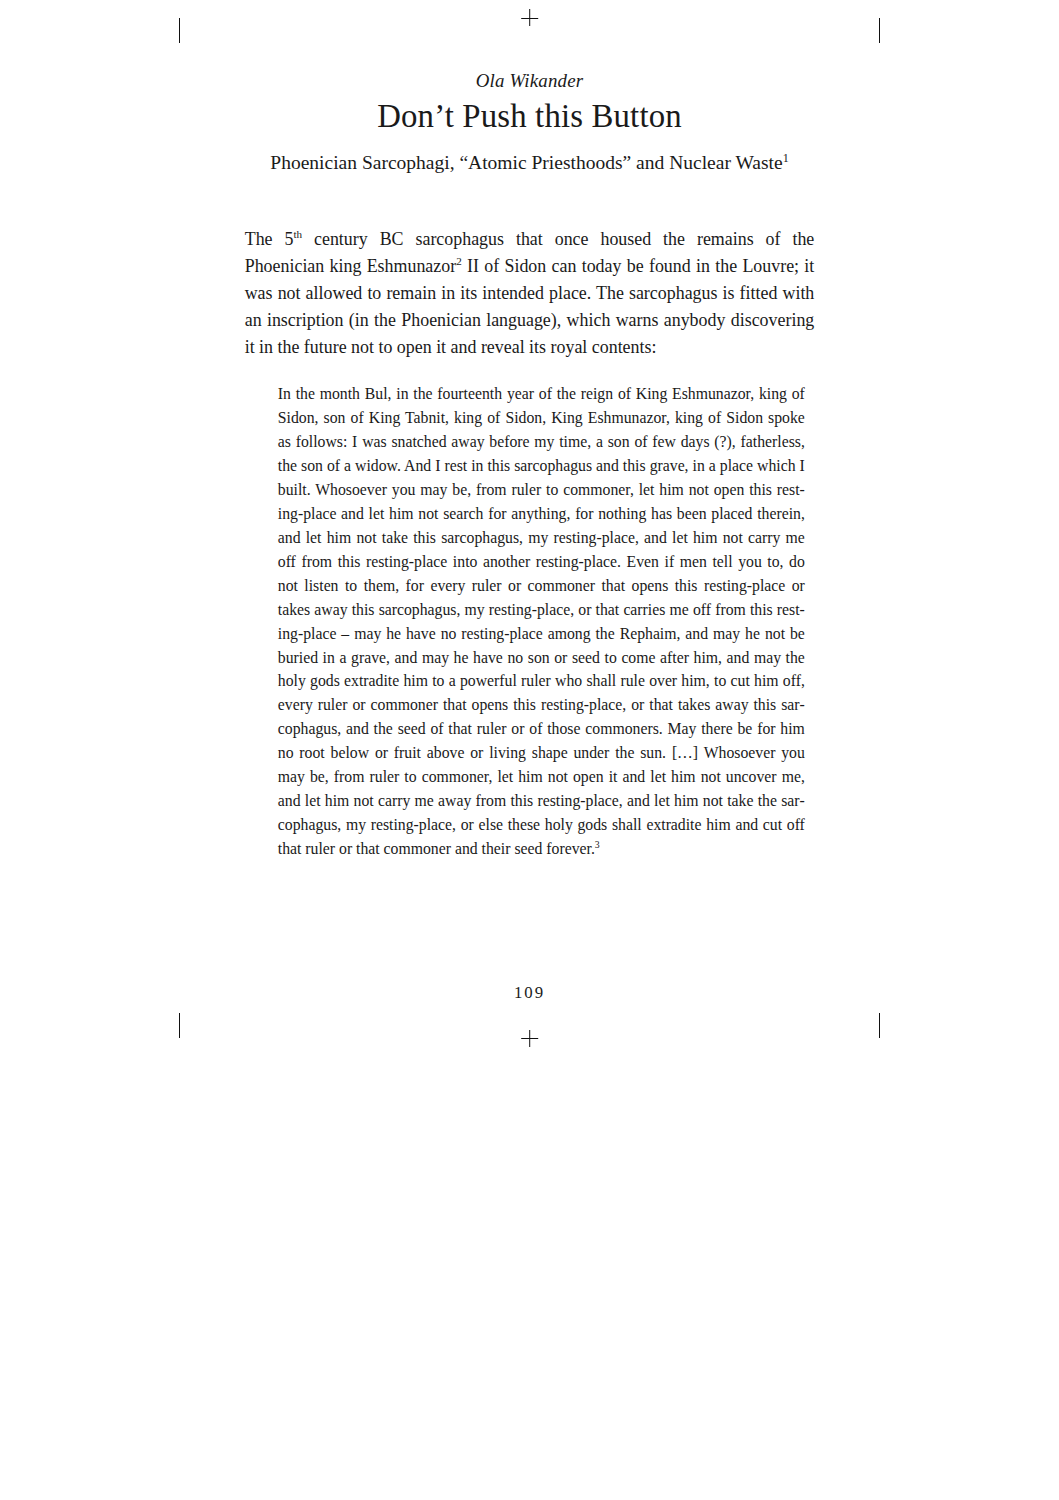Ola Wikander
Don’t Push this Button
Phoenician Sarcophagi, “Atomic Priesthoods” and Nuclear Waste1
The 5th century BC sarcophagus that once housed the remains of the Phoenician king Eshmunazor2 II of Sidon can today be found in the Louvre; it was not allowed to remain in its intended place. The sarcophagus is fitted with an inscription (in the Phoenician language), which warns anybody discovering it in the future not to open it and reveal its royal contents:
In the month Bul, in the fourteenth year of the reign of King Eshmunazor, king of Sidon, son of King Tabnit, king of Sidon, King Eshmunazor, king of Sidon spoke as follows: I was snatched away before my time, a son of few days (?), fatherless, the son of a widow. And I rest in this sarcophagus and this grave, in a place which I built. Whosoever you may be, from ruler to commoner, let him not open this resting-place and let him not search for anything, for nothing has been placed therein, and let him not take this sarcophagus, my resting-place, and let him not carry me off from this resting-place into another resting-place. Even if men tell you to, do not listen to them, for every ruler or commoner that opens this resting-place or takes away this sarcophagus, my resting-place, or that carries me off from this resting-place – may he have no resting-place among the Rephaim, and may he not be buried in a grave, and may he have no son or seed to come after him, and may the holy gods extradite him to a powerful ruler who shall rule over him, to cut him off, every ruler or commoner that opens this resting-place, or that takes away this sarcophagus, and the seed of that ruler or of those commoners. May there be for him no root below or fruit above or living shape under the sun. […] Whosoever you may be, from ruler to commoner, let him not open it and let him not uncover me, and let him not carry me away from this resting-place, and let him not take the sarcophagus, my resting-place, or else these holy gods shall extradite him and cut off that ruler or that commoner and their seed forever.3
109